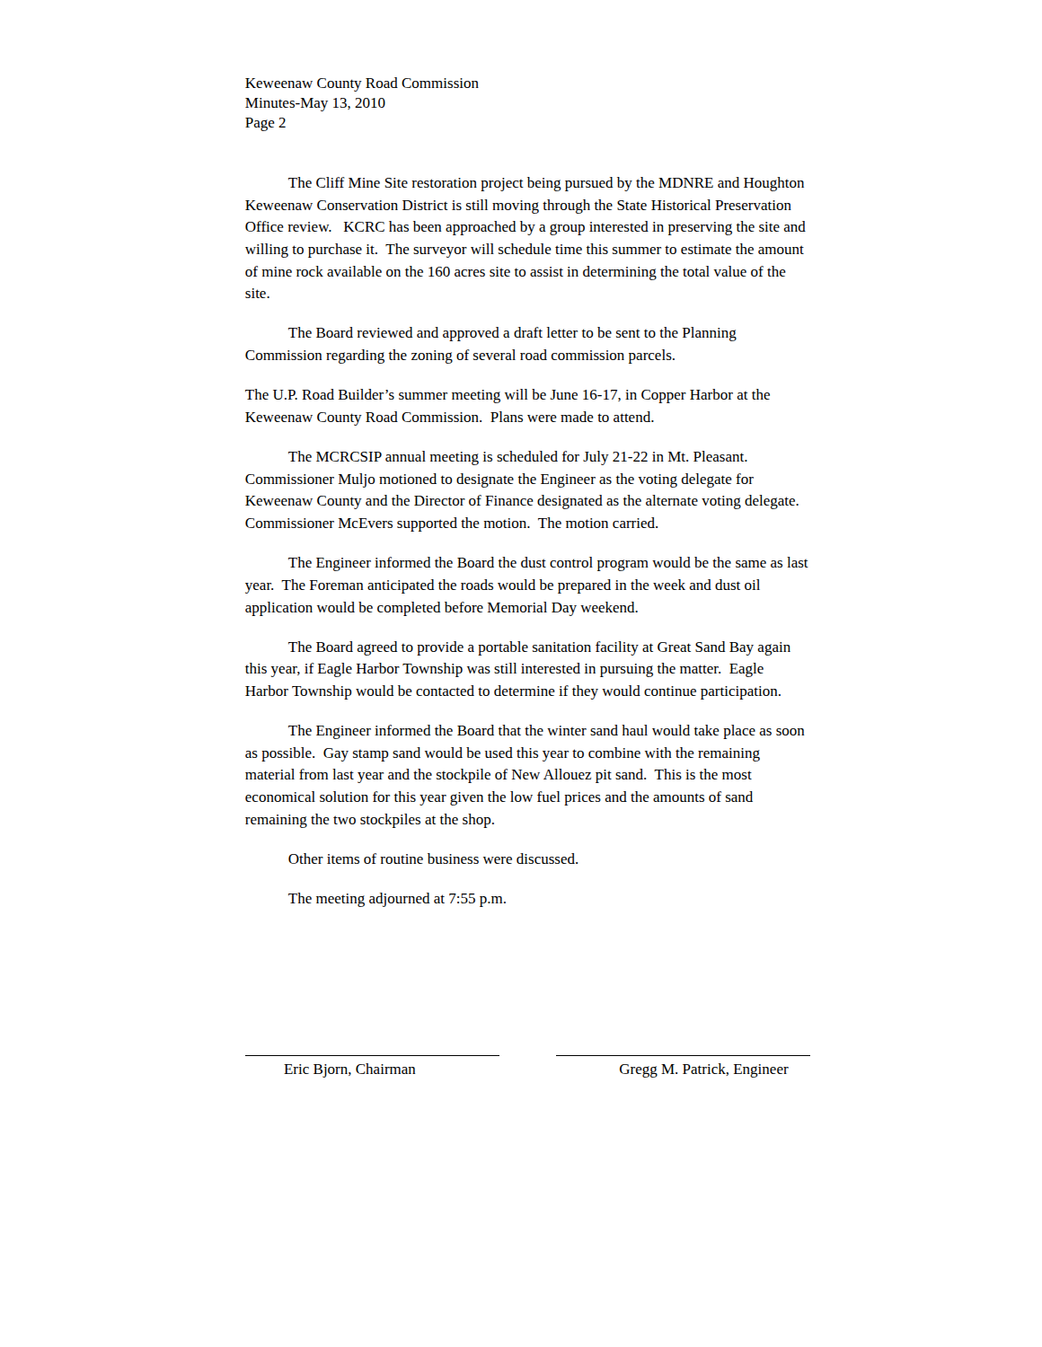Keweenaw County Road Commission
Minutes-May 13, 2010
Page 2
The Cliff Mine Site restoration project being pursued by the MDNRE and Houghton Keweenaw Conservation District is still moving through the State Historical Preservation Office review. KCRC has been approached by a group interested in preserving the site and willing to purchase it. The surveyor will schedule time this summer to estimate the amount of mine rock available on the 160 acres site to assist in determining the total value of the site.
The Board reviewed and approved a draft letter to be sent to the Planning Commission regarding the zoning of several road commission parcels.
The U.P. Road Builder’s summer meeting will be June 16-17, in Copper Harbor at the Keweenaw County Road Commission. Plans were made to attend.
The MCRCSIP annual meeting is scheduled for July 21-22 in Mt. Pleasant. Commissioner Muljo motioned to designate the Engineer as the voting delegate for Keweenaw County and the Director of Finance designated as the alternate voting delegate. Commissioner McEvers supported the motion. The motion carried.
The Engineer informed the Board the dust control program would be the same as last year. The Foreman anticipated the roads would be prepared in the week and dust oil application would be completed before Memorial Day weekend.
The Board agreed to provide a portable sanitation facility at Great Sand Bay again this year, if Eagle Harbor Township was still interested in pursuing the matter. Eagle Harbor Township would be contacted to determine if they would continue participation.
The Engineer informed the Board that the winter sand haul would take place as soon as possible. Gay stamp sand would be used this year to combine with the remaining material from last year and the stockpile of New Allouez pit sand. This is the most economical solution for this year given the low fuel prices and the amounts of sand remaining the two stockpiles at the shop.
Other items of routine business were discussed.
The meeting adjourned at 7:55 p.m.
Eric Bjorn, Chairman
Gregg M. Patrick, Engineer